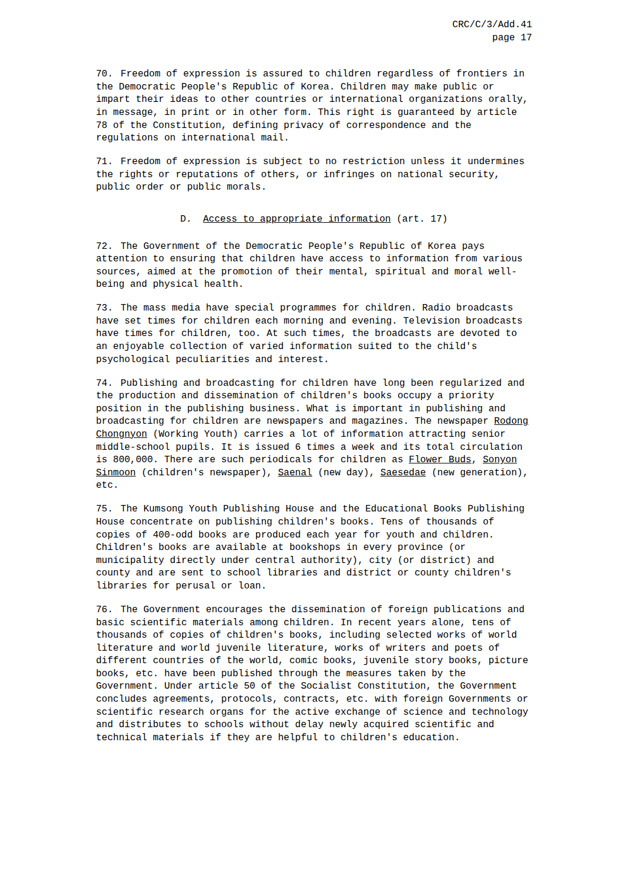CRC/C/3/Add.41 page 17
70. Freedom of expression is assured to children regardless of frontiers in the Democratic People's Republic of Korea. Children may make public or impart their ideas to other countries or international organizations orally, in message, in print or in other form. This right is guaranteed by article 78 of the Constitution, defining privacy of correspondence and the regulations on international mail.
71. Freedom of expression is subject to no restriction unless it undermines the rights or reputations of others, or infringes on national security, public order or public morals.
D. Access to appropriate information (art. 17)
72. The Government of the Democratic People's Republic of Korea pays attention to ensuring that children have access to information from various sources, aimed at the promotion of their mental, spiritual and moral well-being and physical health.
73. The mass media have special programmes for children. Radio broadcasts have set times for children each morning and evening. Television broadcasts have times for children, too. At such times, the broadcasts are devoted to an enjoyable collection of varied information suited to the child's psychological peculiarities and interest.
74. Publishing and broadcasting for children have long been regularized and the production and dissemination of children's books occupy a priority position in the publishing business. What is important in publishing and broadcasting for children are newspapers and magazines. The newspaper Rodong Chongnyon (Working Youth) carries a lot of information attracting senior middle-school pupils. It is issued 6 times a week and its total circulation is 800,000. There are such periodicals for children as Flower Buds, Sonyon Sinmoon (children's newspaper), Saenal (new day), Saesedae (new generation), etc.
75. The Kumsong Youth Publishing House and the Educational Books Publishing House concentrate on publishing children's books. Tens of thousands of copies of 400-odd books are produced each year for youth and children. Children's books are available at bookshops in every province (or municipality directly under central authority), city (or district) and county and are sent to school libraries and district or county children's libraries for perusal or loan.
76. The Government encourages the dissemination of foreign publications and basic scientific materials among children. In recent years alone, tens of thousands of copies of children's books, including selected works of world literature and world juvenile literature, works of writers and poets of different countries of the world, comic books, juvenile story books, picture books, etc. have been published through the measures taken by the Government. Under article 50 of the Socialist Constitution, the Government concludes agreements, protocols, contracts, etc. with foreign Governments or scientific research organs for the active exchange of science and technology and distributes to schools without delay newly acquired scientific and technical materials if they are helpful to children's education.